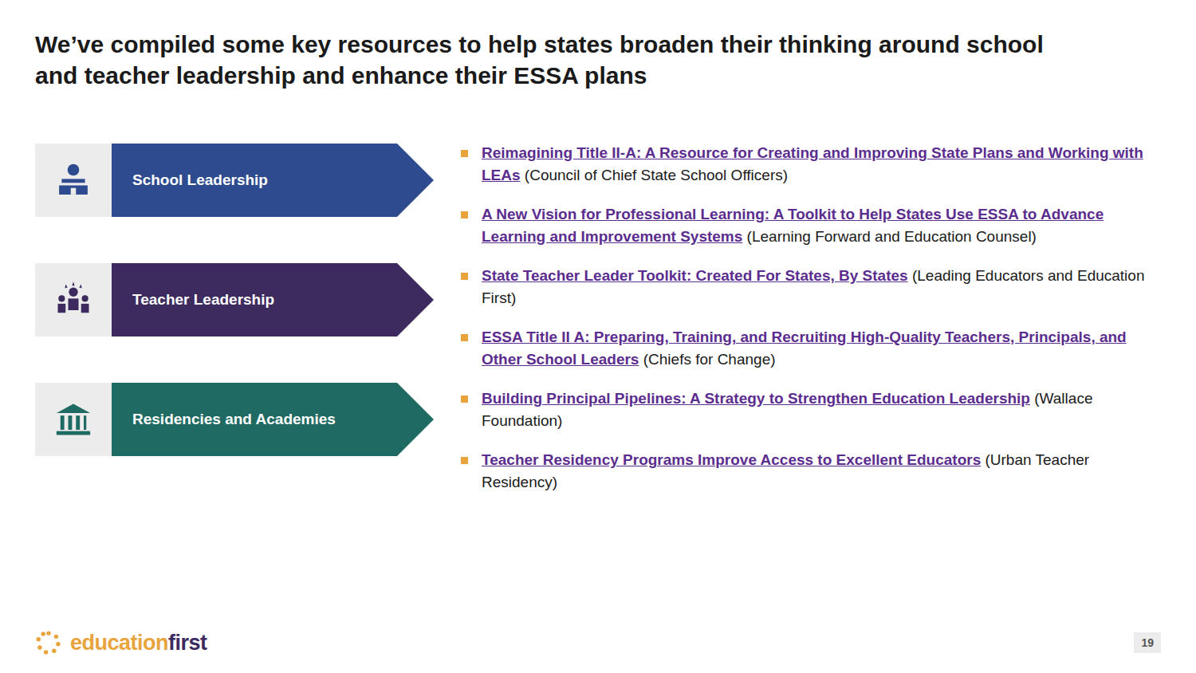We’ve compiled some key resources to help states broaden their thinking around school and teacher leadership and enhance their ESSA plans
School Leadership
Teacher Leadership
Residencies and Academies
Reimagining Title II-A: A Resource for Creating and Improving State Plans and Working with LEAs (Council of Chief State School Officers)
A New Vision for Professional Learning: A Toolkit to Help States Use ESSA to Advance Learning and Improvement Systems (Learning Forward and Education Counsel)
State Teacher Leader Toolkit: Created For States, By States (Leading Educators and Education First)
ESSA Title II A: Preparing, Training, and Recruiting High-Quality Teachers, Principals, and Other School Leaders (Chiefs for Change)
Building Principal Pipelines: A Strategy to Strengthen Education Leadership (Wallace Foundation)
Teacher Residency Programs Improve Access to Excellent Educators (Urban Teacher Residency)
education first
19